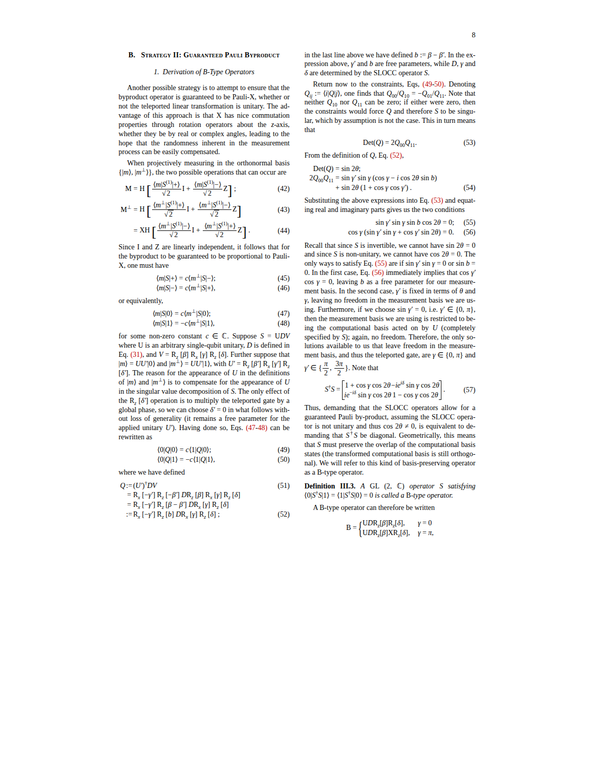8
B. Strategy II: Guaranteed Pauli Byproduct
1. Derivation of B-Type Operators
Another possible strategy is to attempt to ensure that the byproduct operator is guaranteed to be Pauli-X, whether or not the teleported linear transformation is unitary. The advantage of this approach is that X has nice commutation properties through rotation operators about the z-axis, whether they be by real or complex angles, leading to the hope that the randomness inherent in the measurement process can be easily compensated.
When projectively measuring in the orthonormal basis {|m⟩, |m⊥⟩}, the two possible operations that can occur are
| M | = | H [ ⟨ m / S (1) /+⟩ √ 2 I + ⟨ m / S (1) /−⟩ √ 2 Z ] ; | (42) |
| M ⊥ | = | H [ ⟨ m ⊥ / S (1) /+⟩ √ 2 I + ⟨ m ⊥ / S (1) /−⟩ √ 2 Z ] | (43) |
| | = | XH [ ⟨ m ⊥ / S (1) /−⟩ √ 2 I + ⟨ m ⊥ / S (1) /+⟩ √ 2 Z ] . | (44) |
Since I and Z are linearly independent, it follows that for the byproduct to be guaranteed to be proportional to Pauli-X, one must have
| ⟨ m / S /+⟩ | = | c ⟨ m ⊥ / S /−⟩; | (45) |
| ⟨ m / S /−⟩ | = | c ⟨ m ⊥ / S /+⟩, | (46) |
or equivalently,
| ⟨ m / S /0⟩ | = | c ⟨ m ⊥ / S /0⟩; | (47) |
| ⟨ m / S /1⟩ | = | − c ⟨ m ⊥ / S /1⟩, | (48) |
for some non-zero constant c ∈ ℂ. Suppose S = UDV where U is an arbitrary single-qubit unitary, D is defined in Eq. (31), and V = Rz [β] Rx [γ] Rz [δ]. Further suppose that |m⟩ = UU′|0⟩ and |m⊥⟩ = UU′|1⟩, with U′ = Rz [β′] Rx [γ′] Rz [δ′]. The reason for the appearance of U in the definitions of |m⟩ and |m⊥⟩ is to compensate for the appearance of U in the singular value decomposition of S. The only effect of the Rz [δ′] operation is to multiply the teleported gate by a global phase, so we can choose δ′ = 0 in what follows without loss of generality (it remains a free parameter for the applied unitary U′). Having done so, Eqs. (47-48) can be rewritten as
| ⟨0/ Q /0⟩ | = | c ⟨1/ Q /0⟩; | (49) |
| ⟨0/ Q /1⟩ | = | − c ⟨1/ Q /1⟩, | (50) |
where we have defined
| Q | := | ( U′ ) † DV | (51) |
| | = | R x [− γ′ ] R z [− β′ ] D R z [ β ] R x [ γ ] R z [ δ ] | |
| | = | R x [− γ′ ] R z [ β − β′ ] D R x [ γ ] R z [ δ ] | |
| | := | R x [− γ′ ] R z [ b ] D R x [ γ ] R z [ δ ] ; | (52) |
in the last line above we have defined b := β − β′. In the expression above, γ′ and b are free parameters, while D, γ and δ are determined by the SLOCC operator S.
Return now to the constraints, Eqs, (49-50). Denoting Qij := ⟨i|Q|j⟩, one finds that Q00/Q10 = −Q01/Q11. Note that neither Q10 nor Q11 can be zero; if either were zero, then the constraints would force Q and therefore S to be singular, which by assumption is not the case. This in turn means that
| | Det( Q ) = 2 Q 00 Q 11 . | (53) |
From the definition of Q, Eq. (52),
| Det( Q ) | = | sin 2 θ ; | |
| 2 Q 00 Q 11 | = | sin γ′ sin γ (cos γ − i cos 2 θ sin b ) | |
| | + | sin 2 θ (1 + cos γ cos γ′ ) . | (54) |
Substituting the above expressions into Eq. (53) and equating real and imaginary parts gives us the two conditions
| sin γ′ sin γ sin b cos 2 θ | = | 0; | (55) |
| cos γ (sin γ′ sin γ + cos γ′ sin 2 θ ) | = | 0. | (56) |
Recall that since S is invertible, we cannot have sin 2θ = 0 and since S is non-unitary, we cannot have cos 2θ = 0. The only ways to satisfy Eq. (55) are if sin γ′ sin γ = 0 or sin b = 0. In the first case, Eq. (56) immediately implies that cos γ′ cos γ = 0, leaving b as a free parameter for our measurement basis. In the second case, γ′ is fixed in terms of θ and γ, leaving no freedom in the measurement basis we are using. Furthermore, if we choose sin γ′ = 0, i.e. γ′ ∈ {0, π}, then the measurement basis we are using is restricted to being the computational basis acted on by U (completely specified by S); again, no freedom. Therefore, the only solutions available to us that leave freedom in the measurement basis, and thus the teleported gate, are γ ∈ {0, π} and γ′ ∈ {π 2, 3π 2}. Note that
| | S † S = / 1 + cos γ cos 2 θ / − ie iδ sin γ cos 2 θ / / ie − iδ sin γ cos 2 θ / 1 − cos γ cos 2 θ / . | (57) |
Thus, demanding that the SLOCC operators allow for a guaranteed Pauli by-product, assuming the SLOCC operator is not unitary and thus cos 2θ ≠ 0, is equivalent to demanding that S†S be diagonal. Geometrically, this means that S must preserve the overlap of the computational basis states (the transformed computational basis is still orthogonal). We will refer to this kind of basis-preserving operator as a B-type operator.
Definition III.3. A GL (2, ℂ) operator S satisfying ⟨0|S†S|1⟩ = ⟨1|S†S|0⟩ = 0 is called a B-type operator.
A B-type operator can therefore be written
| B = / U D R z [ β ]R z [ δ ], / γ = 0 / / U D R z [ β ]XR z [ δ ], / γ = π , / |